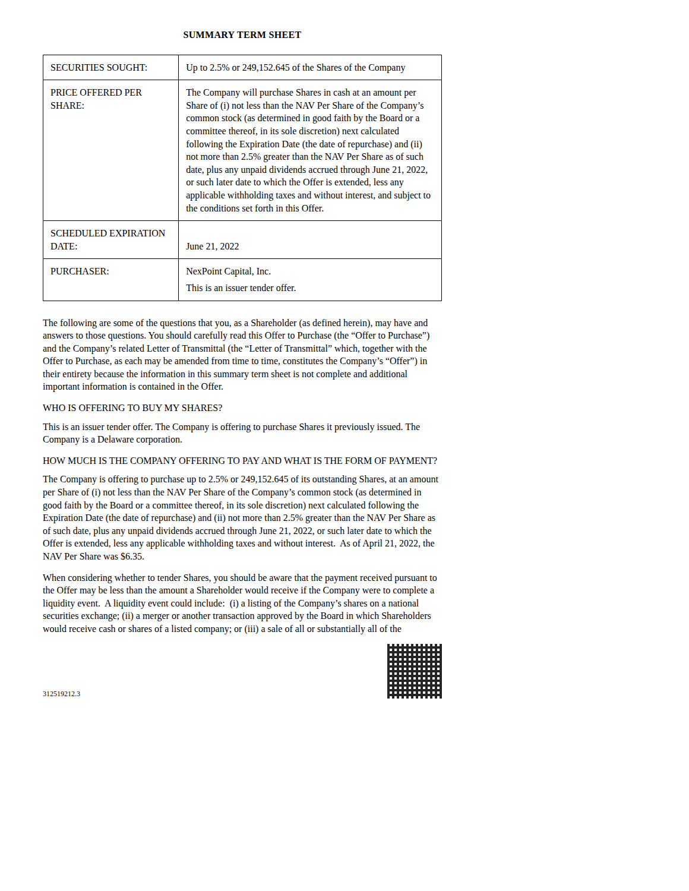SUMMARY TERM SHEET
| SECURITIES SOUGHT: | Up to 2.5% or 249,152.645 of the Shares of the Company |
| PRICE OFFERED PER SHARE: | The Company will purchase Shares in cash at an amount per Share of (i) not less than the NAV Per Share of the Company’s common stock (as determined in good faith by the Board or a committee thereof, in its sole discretion) next calculated following the Expiration Date (the date of repurchase) and (ii) not more than 2.5% greater than the NAV Per Share as of such date, plus any unpaid dividends accrued through June 21, 2022, or such later date to which the Offer is extended, less any applicable withholding taxes and without interest, and subject to the conditions set forth in this Offer. |
| SCHEDULED EXPIRATION DATE: | June 21, 2022 |
| PURCHASER: | NexPoint Capital, Inc. This is an issuer tender offer. |
The following are some of the questions that you, as a Shareholder (as defined herein), may have and answers to those questions. You should carefully read this Offer to Purchase (the “Offer to Purchase”) and the Company’s related Letter of Transmittal (the “Letter of Transmittal” which, together with the Offer to Purchase, as each may be amended from time to time, constitutes the Company’s “Offer”) in their entirety because the information in this summary term sheet is not complete and additional important information is contained in the Offer.
WHO IS OFFERING TO BUY MY SHARES?
This is an issuer tender offer. The Company is offering to purchase Shares it previously issued. The Company is a Delaware corporation.
HOW MUCH IS THE COMPANY OFFERING TO PAY AND WHAT IS THE FORM OF PAYMENT?
The Company is offering to purchase up to 2.5% or 249,152.645 of its outstanding Shares, at an amount per Share of (i) not less than the NAV Per Share of the Company’s common stock (as determined in good faith by the Board or a committee thereof, in its sole discretion) next calculated following the Expiration Date (the date of repurchase) and (ii) not more than 2.5% greater than the NAV Per Share as of such date, plus any unpaid dividends accrued through June 21, 2022, or such later date to which the Offer is extended, less any applicable withholding taxes and without interest. As of April 21, 2022, the NAV Per Share was $6.35.
When considering whether to tender Shares, you should be aware that the payment received pursuant to the Offer may be less than the amount a Shareholder would receive if the Company were to complete a liquidity event. A liquidity event could include: (i) a listing of the Company’s shares on a national securities exchange; (ii) a merger or another transaction approved by the Board in which Shareholders would receive cash or shares of a listed company; or (iii) a sale of all or substantially all of the
312519212.3